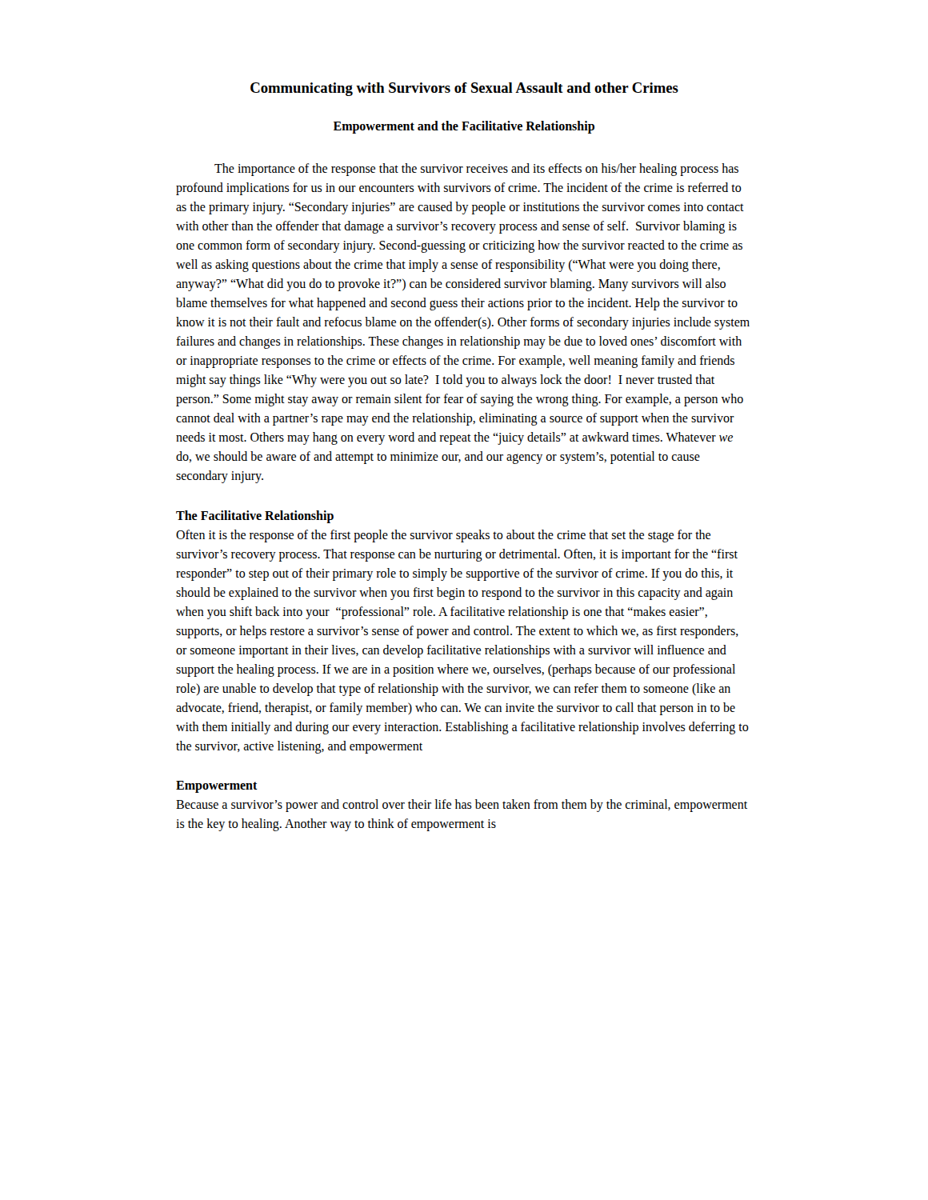Communicating with Survivors of Sexual Assault and other Crimes
Empowerment and the Facilitative Relationship
The importance of the response that the survivor receives and its effects on his/her healing process has profound implications for us in our encounters with survivors of crime. The incident of the crime is referred to as the primary injury. “Secondary injuries” are caused by people or institutions the survivor comes into contact with other than the offender that damage a survivor’s recovery process and sense of self. Survivor blaming is one common form of secondary injury. Second-guessing or criticizing how the survivor reacted to the crime as well as asking questions about the crime that imply a sense of responsibility (“What were you doing there, anyway?” “What did you do to provoke it?”) can be considered survivor blaming. Many survivors will also blame themselves for what happened and second guess their actions prior to the incident. Help the survivor to know it is not their fault and refocus blame on the offender(s). Other forms of secondary injuries include system failures and changes in relationships. These changes in relationship may be due to loved ones’ discomfort with or inappropriate responses to the crime or effects of the crime. For example, well meaning family and friends might say things like “Why were you out so late? I told you to always lock the door! I never trusted that person.” Some might stay away or remain silent for fear of saying the wrong thing. For example, a person who cannot deal with a partner’s rape may end the relationship, eliminating a source of support when the survivor needs it most. Others may hang on every word and repeat the “juicy details” at awkward times. Whatever we do, we should be aware of and attempt to minimize our, and our agency or system’s, potential to cause secondary injury.
The Facilitative Relationship
Often it is the response of the first people the survivor speaks to about the crime that set the stage for the survivor’s recovery process. That response can be nurturing or detrimental. Often, it is important for the “first responder” to step out of their primary role to simply be supportive of the survivor of crime. If you do this, it should be explained to the survivor when you first begin to respond to the survivor in this capacity and again when you shift back into your “professional” role. A facilitative relationship is one that “makes easier”, supports, or helps restore a survivor’s sense of power and control. The extent to which we, as first responders, or someone important in their lives, can develop facilitative relationships with a survivor will influence and support the healing process. If we are in a position where we, ourselves, (perhaps because of our professional role) are unable to develop that type of relationship with the survivor, we can refer them to someone (like an advocate, friend, therapist, or family member) who can. We can invite the survivor to call that person in to be with them initially and during our every interaction. Establishing a facilitative relationship involves deferring to the survivor, active listening, and empowerment
Empowerment
Because a survivor’s power and control over their life has been taken from them by the criminal, empowerment is the key to healing. Another way to think of empowerment is